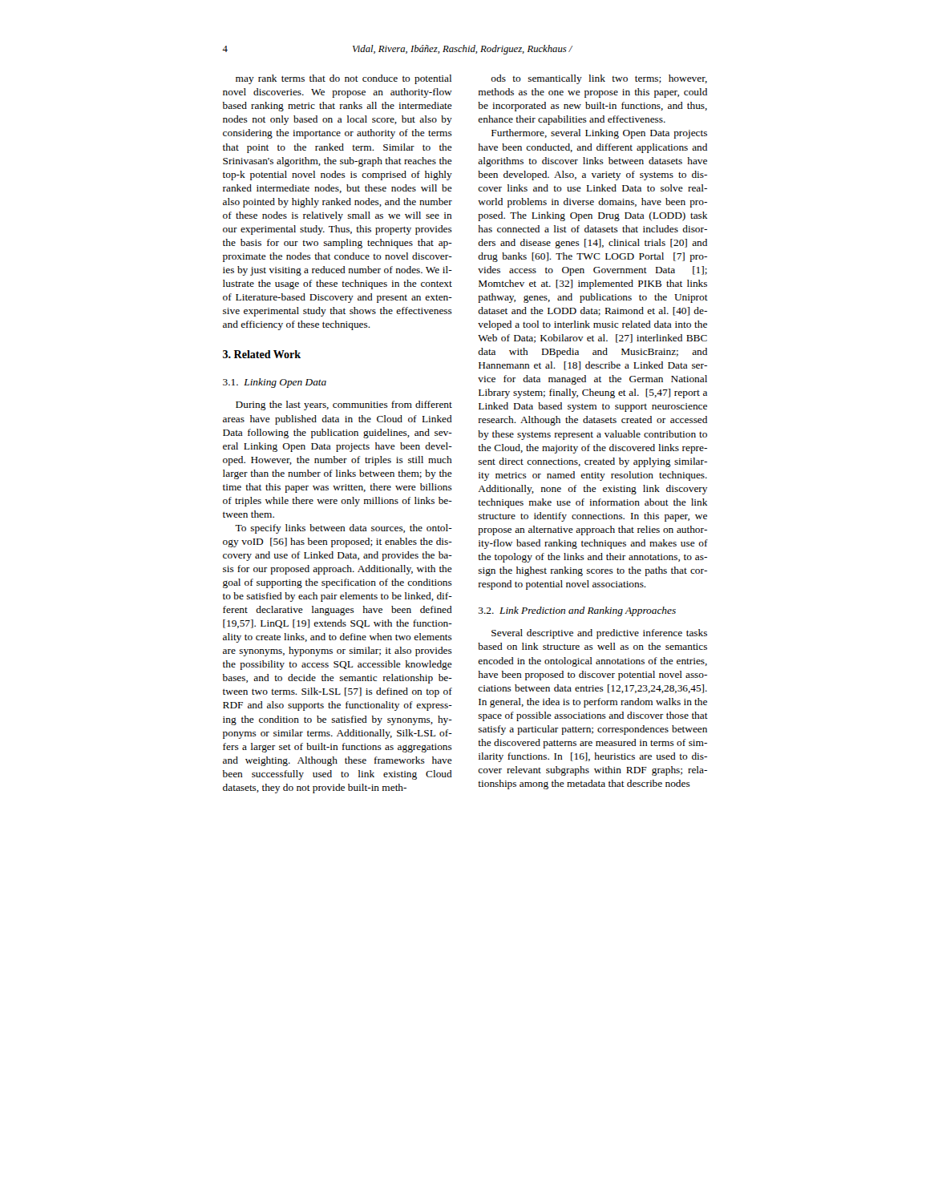4
Vidal, Rivera, Ibáñez, Raschid, Rodriguez, Ruckhaus /
may rank terms that do not conduce to potential novel discoveries. We propose an authority-flow based ranking metric that ranks all the intermediate nodes not only based on a local score, but also by considering the importance or authority of the terms that point to the ranked term. Similar to the Srinivasan's algorithm, the sub-graph that reaches the top-k potential novel nodes is comprised of highly ranked intermediate nodes, but these nodes will be also pointed by highly ranked nodes, and the number of these nodes is relatively small as we will see in our experimental study. Thus, this property provides the basis for our two sampling techniques that approximate the nodes that conduce to novel discoveries by just visiting a reduced number of nodes. We illustrate the usage of these techniques in the context of Literature-based Discovery and present an extensive experimental study that shows the effectiveness and efficiency of these techniques.
3. Related Work
3.1. Linking Open Data
During the last years, communities from different areas have published data in the Cloud of Linked Data following the publication guidelines, and several Linking Open Data projects have been developed. However, the number of triples is still much larger than the number of links between them; by the time that this paper was written, there were billions of triples while there were only millions of links between them.
To specify links between data sources, the ontology voID [56] has been proposed; it enables the discovery and use of Linked Data, and provides the basis for our proposed approach. Additionally, with the goal of supporting the specification of the conditions to be satisfied by each pair elements to be linked, different declarative languages have been defined [19,57]. LinQL [19] extends SQL with the functionality to create links, and to define when two elements are synonyms, hyponyms or similar; it also provides the possibility to access SQL accessible knowledge bases, and to decide the semantic relationship between two terms. Silk-LSL [57] is defined on top of RDF and also supports the functionality of expressing the condition to be satisfied by synonyms, hyponyms or similar terms. Additionally, Silk-LSL offers a larger set of built-in functions as aggregations and weighting. Although these frameworks have been successfully used to link existing Cloud datasets, they do not provide built-in meth-
ods to semantically link two terms; however, methods as the one we propose in this paper, could be incorporated as new built-in functions, and thus, enhance their capabilities and effectiveness.
Furthermore, several Linking Open Data projects have been conducted, and different applications and algorithms to discover links between datasets have been developed. Also, a variety of systems to discover links and to use Linked Data to solve real-world problems in diverse domains, have been proposed. The Linking Open Drug Data (LODD) task has connected a list of datasets that includes disorders and disease genes [14], clinical trials [20] and drug banks [60]. The TWC LOGD Portal [7] provides access to Open Government Data [1]; Momtchev et at. [32] implemented PIKB that links pathway, genes, and publications to the Uniprot dataset and the LODD data; Raimond et al. [40] developed a tool to interlink music related data into the Web of Data; Kobilarov et al. [27] interlinked BBC data with DBpedia and MusicBrainz; and Hannemann et al. [18] describe a Linked Data service for data managed at the German National Library system; finally, Cheung et al. [5,47] report a Linked Data based system to support neuroscience research. Although the datasets created or accessed by these systems represent a valuable contribution to the Cloud, the majority of the discovered links represent direct connections, created by applying similarity metrics or named entity resolution techniques. Additionally, none of the existing link discovery techniques make use of information about the link structure to identify connections. In this paper, we propose an alternative approach that relies on authority-flow based ranking techniques and makes use of the topology of the links and their annotations, to assign the highest ranking scores to the paths that correspond to potential novel associations.
3.2. Link Prediction and Ranking Approaches
Several descriptive and predictive inference tasks based on link structure as well as on the semantics encoded in the ontological annotations of the entries, have been proposed to discover potential novel associations between data entries [12,17,23,24,28,36,45]. In general, the idea is to perform random walks in the space of possible associations and discover those that satisfy a particular pattern; correspondences between the discovered patterns are measured in terms of similarity functions. In [16], heuristics are used to discover relevant subgraphs within RDF graphs; relationships among the metadata that describe nodes